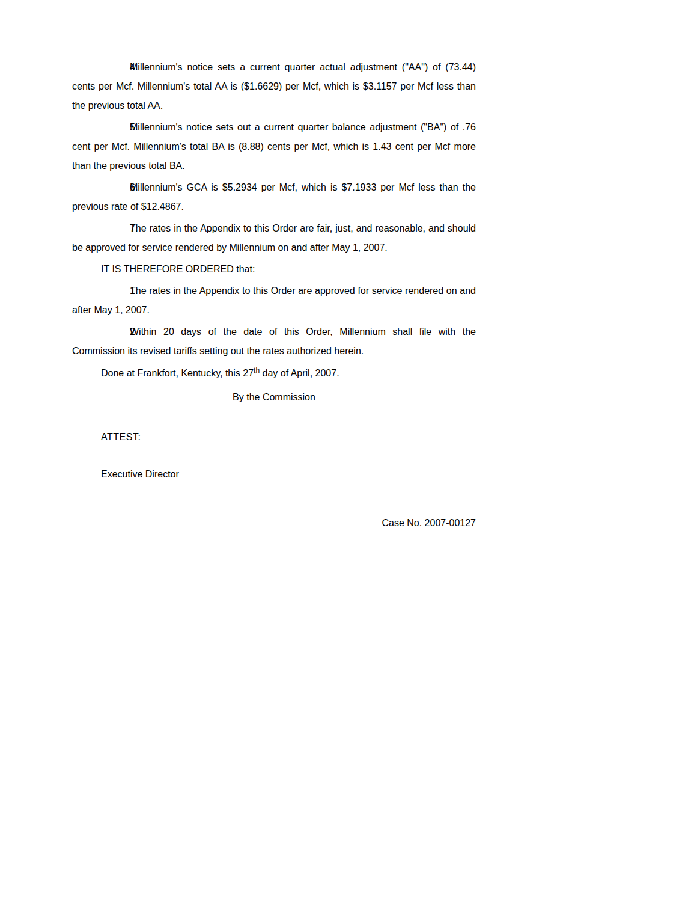4. Millennium's notice sets a current quarter actual adjustment ("AA") of (73.44) cents per Mcf. Millennium's total AA is ($1.6629) per Mcf, which is $3.1157 per Mcf less than the previous total AA.
5. Millennium's notice sets out a current quarter balance adjustment ("BA") of .76 cent per Mcf. Millennium's total BA is (8.88) cents per Mcf, which is 1.43 cent per Mcf more than the previous total BA.
6. Millennium's GCA is $5.2934 per Mcf, which is $7.1933 per Mcf less than the previous rate of $12.4867.
7. The rates in the Appendix to this Order are fair, just, and reasonable, and should be approved for service rendered by Millennium on and after May 1, 2007.
IT IS THEREFORE ORDERED that:
1. The rates in the Appendix to this Order are approved for service rendered on and after May 1, 2007.
2. Within 20 days of the date of this Order, Millennium shall file with the Commission its revised tariffs setting out the rates authorized herein.
Done at Frankfort, Kentucky, this 27th day of April, 2007.
By the Commission
ATTEST:
 
Executive Director
Case No. 2007-00127